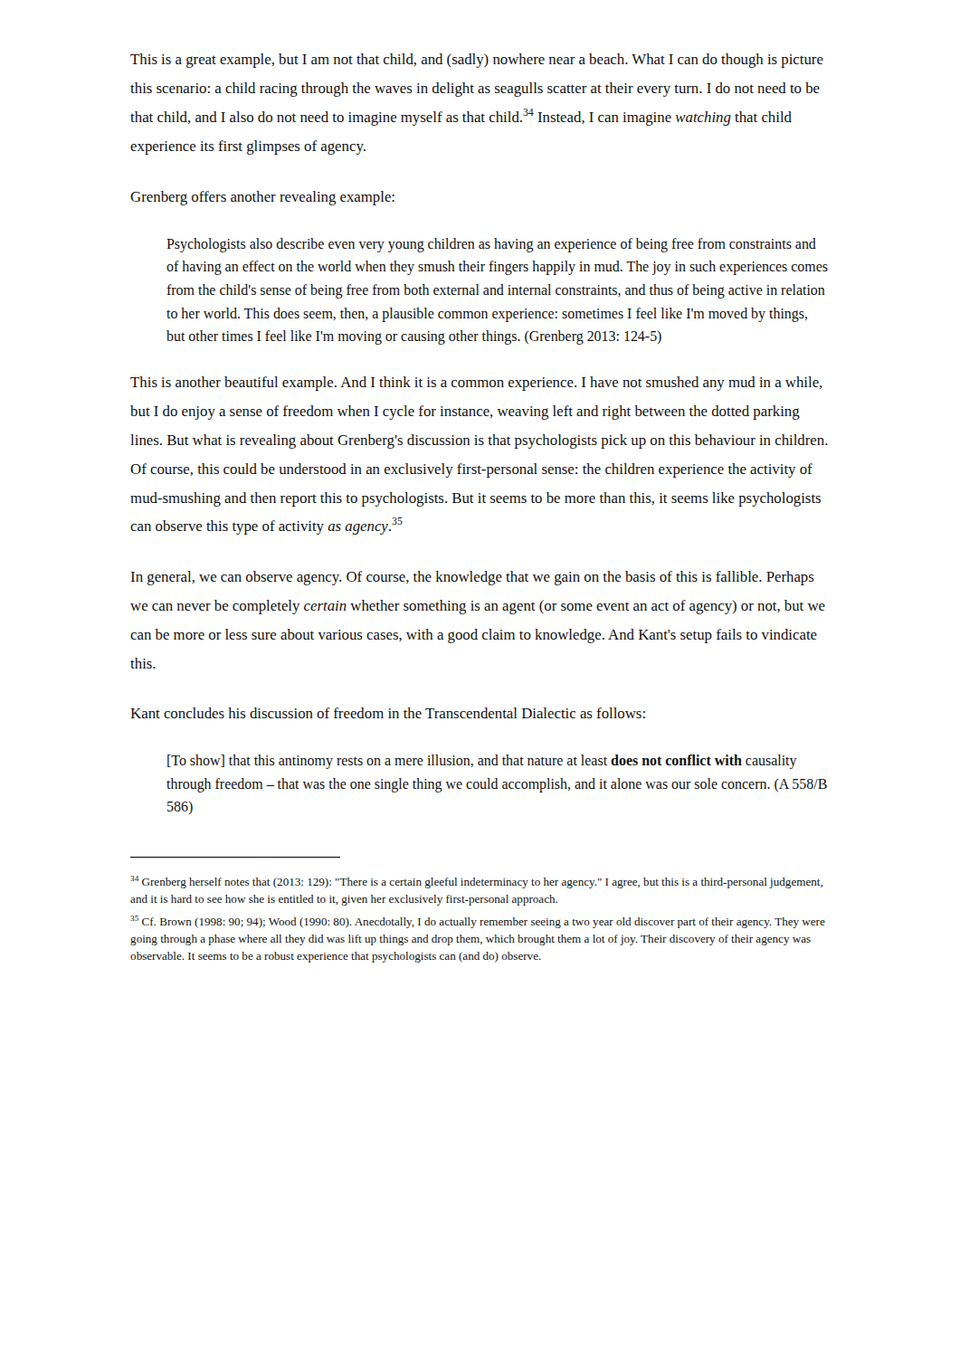This is a great example, but I am not that child, and (sadly) nowhere near a beach. What I can do though is picture this scenario: a child racing through the waves in delight as seagulls scatter at their every turn. I do not need to be that child, and I also do not need to imagine myself as that child.34 Instead, I can imagine watching that child experience its first glimpses of agency.
Grenberg offers another revealing example:
Psychologists also describe even very young children as having an experience of being free from constraints and of having an effect on the world when they smush their fingers happily in mud. The joy in such experiences comes from the child's sense of being free from both external and internal constraints, and thus of being active in relation to her world. This does seem, then, a plausible common experience: sometimes I feel like I'm moved by things, but other times I feel like I'm moving or causing other things. (Grenberg 2013: 124-5)
This is another beautiful example. And I think it is a common experience. I have not smushed any mud in a while, but I do enjoy a sense of freedom when I cycle for instance, weaving left and right between the dotted parking lines. But what is revealing about Grenberg's discussion is that psychologists pick up on this behaviour in children. Of course, this could be understood in an exclusively first-personal sense: the children experience the activity of mud-smushing and then report this to psychologists. But it seems to be more than this, it seems like psychologists can observe this type of activity as agency.35
In general, we can observe agency. Of course, the knowledge that we gain on the basis of this is fallible. Perhaps we can never be completely certain whether something is an agent (or some event an act of agency) or not, but we can be more or less sure about various cases, with a good claim to knowledge. And Kant's setup fails to vindicate this.
Kant concludes his discussion of freedom in the Transcendental Dialectic as follows:
[To show] that this antinomy rests on a mere illusion, and that nature at least does not conflict with causality through freedom – that was the one single thing we could accomplish, and it alone was our sole concern. (A 558/B 586)
34 Grenberg herself notes that (2013: 129): "There is a certain gleeful indeterminacy to her agency." I agree, but this is a third-personal judgement, and it is hard to see how she is entitled to it, given her exclusively first-personal approach.
35 Cf. Brown (1998: 90; 94); Wood (1990: 80). Anecdotally, I do actually remember seeing a two year old discover part of their agency. They were going through a phase where all they did was lift up things and drop them, which brought them a lot of joy. Their discovery of their agency was observable. It seems to be a robust experience that psychologists can (and do) observe.